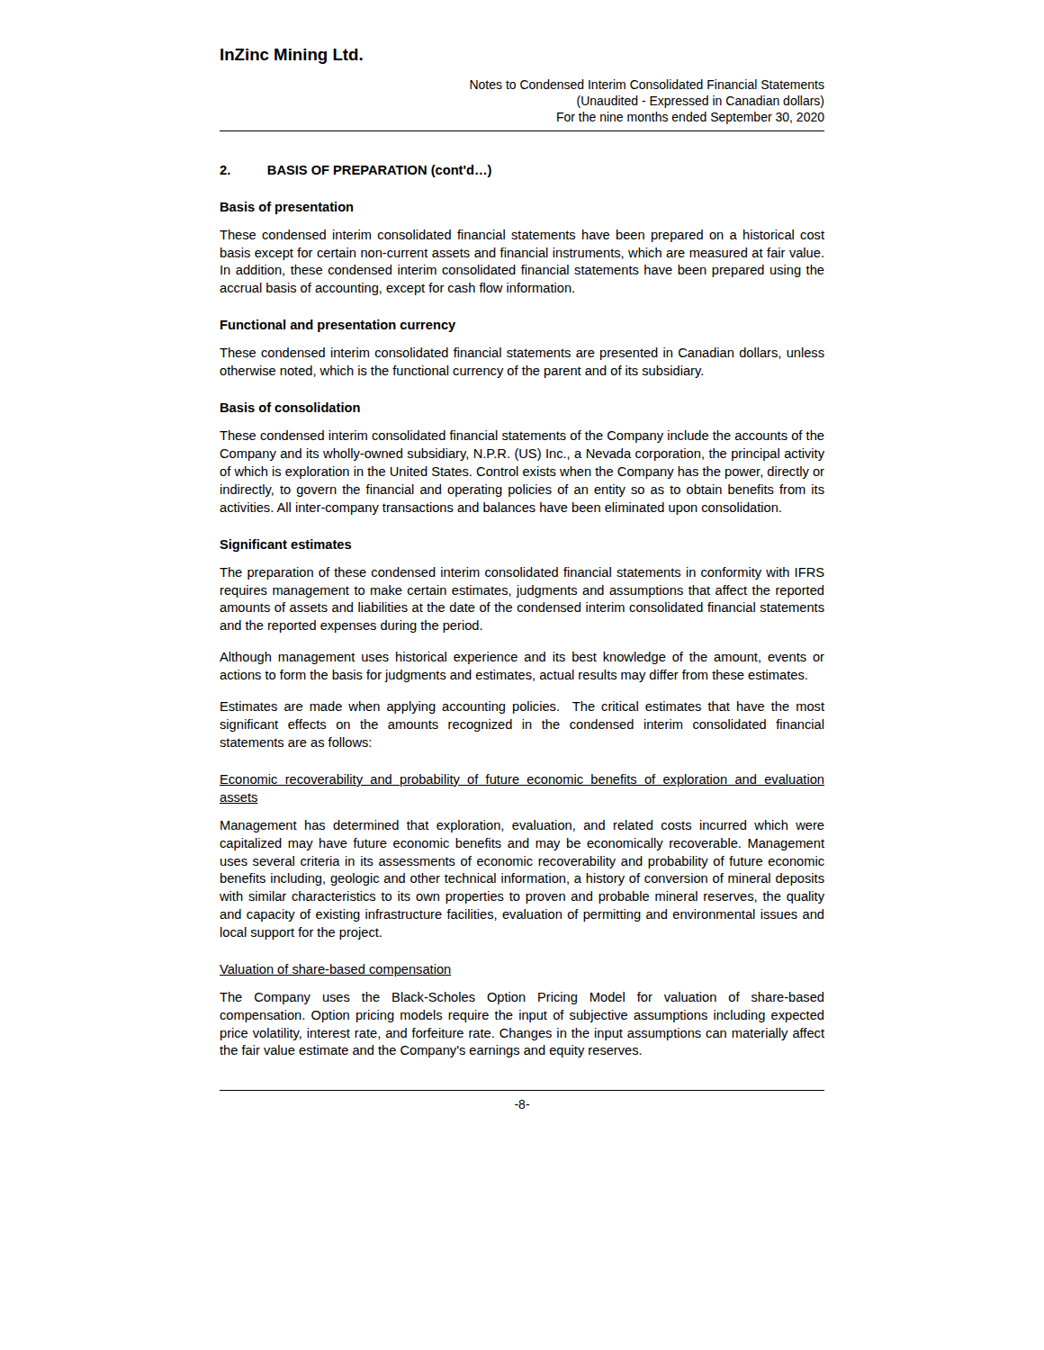InZinc Mining Ltd.
Notes to Condensed Interim Consolidated Financial Statements
(Unaudited - Expressed in Canadian dollars)
For the nine months ended September 30, 2020
2. BASIS OF PREPARATION (cont'd…)
Basis of presentation
These condensed interim consolidated financial statements have been prepared on a historical cost basis except for certain non-current assets and financial instruments, which are measured at fair value. In addition, these condensed interim consolidated financial statements have been prepared using the accrual basis of accounting, except for cash flow information.
Functional and presentation currency
These condensed interim consolidated financial statements are presented in Canadian dollars, unless otherwise noted, which is the functional currency of the parent and of its subsidiary.
Basis of consolidation
These condensed interim consolidated financial statements of the Company include the accounts of the Company and its wholly-owned subsidiary, N.P.R. (US) Inc., a Nevada corporation, the principal activity of which is exploration in the United States. Control exists when the Company has the power, directly or indirectly, to govern the financial and operating policies of an entity so as to obtain benefits from its activities. All inter-company transactions and balances have been eliminated upon consolidation.
Significant estimates
The preparation of these condensed interim consolidated financial statements in conformity with IFRS requires management to make certain estimates, judgments and assumptions that affect the reported amounts of assets and liabilities at the date of the condensed interim consolidated financial statements and the reported expenses during the period.
Although management uses historical experience and its best knowledge of the amount, events or actions to form the basis for judgments and estimates, actual results may differ from these estimates.
Estimates are made when applying accounting policies. The critical estimates that have the most significant effects on the amounts recognized in the condensed interim consolidated financial statements are as follows:
Economic recoverability and probability of future economic benefits of exploration and evaluation assets
Management has determined that exploration, evaluation, and related costs incurred which were capitalized may have future economic benefits and may be economically recoverable. Management uses several criteria in its assessments of economic recoverability and probability of future economic benefits including, geologic and other technical information, a history of conversion of mineral deposits with similar characteristics to its own properties to proven and probable mineral reserves, the quality and capacity of existing infrastructure facilities, evaluation of permitting and environmental issues and local support for the project.
Valuation of share-based compensation
The Company uses the Black-Scholes Option Pricing Model for valuation of share-based compensation. Option pricing models require the input of subjective assumptions including expected price volatility, interest rate, and forfeiture rate. Changes in the input assumptions can materially affect the fair value estimate and the Company's earnings and equity reserves.
-8-